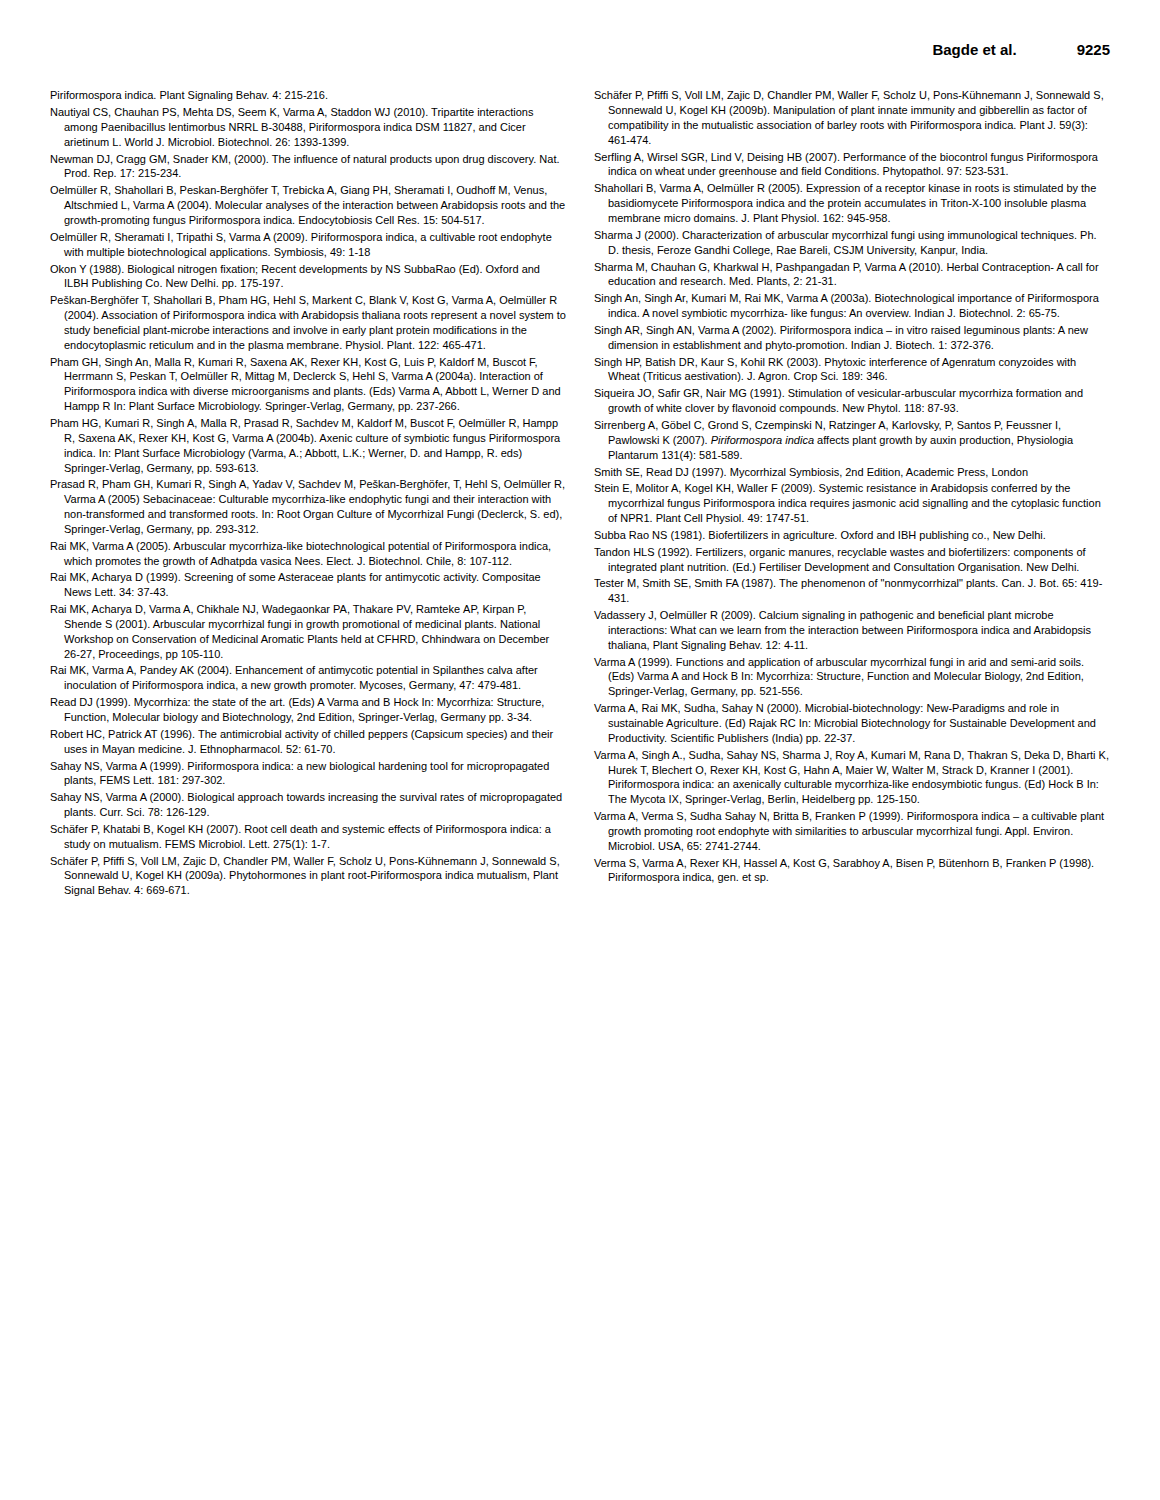Bagde et al. 9225
Piriformospora indica. Plant Signaling Behav. 4: 215-216.
Nautiyal CS, Chauhan PS, Mehta DS, Seem K, Varma A, Staddon WJ (2010). Tripartite interactions among Paenibacillus lentimorbus NRRL B-30488, Piriformospora indica DSM 11827, and Cicer arietinum L. World J. Microbiol. Biotechnol. 26: 1393-1399.
Newman DJ, Cragg GM, Snader KM, (2000). The influence of natural products upon drug discovery. Nat. Prod. Rep. 17: 215-234.
Oelmüller R, Shahollari B, Peskan-Berghöfer T, Trebicka A, Giang PH, Sheramati I, Oudhoff M, Venus, Altschmied L, Varma A (2004). Molecular analyses of the interaction between Arabidopsis roots and the growth-promoting fungus Piriformospora indica. Endocytobiosis Cell Res. 15: 504-517.
Oelmüller R, Sheramati I, Tripathi S, Varma A (2009). Piriformospora indica, a cultivable root endophyte with multiple biotechnological applications. Symbiosis, 49: 1-18
Okon Y (1988). Biological nitrogen fixation; Recent developments by NS SubbaRao (Ed). Oxford and ILBH Publishing Co. New Delhi. pp. 175-197.
Peškan-Berghöfer T, Shahollari B, Pham HG, Hehl S, Markent C, Blank V, Kost G, Varma A, Oelmüller R (2004). Association of Piriformospora indica with Arabidopsis thaliana roots represent a novel system to study beneficial plant-microbe interactions and involve in early plant protein modifications in the endocytoplasmic reticulum and in the plasma membrane. Physiol. Plant. 122: 465-471.
Pham GH, Singh An, Malla R, Kumari R, Saxena AK, Rexer KH, Kost G, Luis P, Kaldorf M, Buscot F, Herrmann S, Peskan T, Oelmüller R, Mittag M, Declerck S, Hehl S, Varma A (2004a). Interaction of Piriformospora indica with diverse microorganisms and plants. (Eds) Varma A, Abbott L, Werner D and Hampp R In: Plant Surface Microbiology. Springer-Verlag, Germany, pp. 237-266.
Pham HG, Kumari R, Singh A, Malla R, Prasad R, Sachdev M, Kaldorf M, Buscot F, Oelmüller R, Hampp R, Saxena AK, Rexer KH, Kost G, Varma A (2004b). Axenic culture of symbiotic fungus Piriformospora indica. In: Plant Surface Microbiology (Varma, A.; Abbott, L.K.; Werner, D. and Hampp, R. eds) Springer-Verlag, Germany, pp. 593-613.
Prasad R, Pham GH, Kumari R, Singh A, Yadav V, Sachdev M, Peškan-Berghöfer, T, Hehl S, Oelmüller R, Varma A (2005) Sebacinaceae: Culturable mycorrhiza-like endophytic fungi and their interaction with non-transformed and transformed roots. In: Root Organ Culture of Mycorrhizal Fungi (Declerck, S. ed), Springer-Verlag, Germany, pp. 293-312.
Rai MK, Varma A (2005). Arbuscular mycorrhiza-like biotechnological potential of Piriformospora indica, which promotes the growth of Adhatpda vasica Nees. Elect. J. Biotechnol. Chile, 8: 107-112.
Rai MK, Acharya D (1999). Screening of some Asteraceae plants for antimycotic activity. Compositae News Lett. 34: 37-43.
Rai MK, Acharya D, Varma A, Chikhale NJ, Wadegaonkar PA, Thakare PV, Ramtekе AP, Kirpan P, Shende S (2001). Arbuscular mycorrhizal fungi in growth promotional of medicinal plants. National Workshop on Conservation of Medicinal Aromatic Plants held at CFHRD, Chhindwara on December 26-27, Proceedings, pp 105-110.
Rai MK, Varma A, Pandey AK (2004). Enhancement of antimycotic potential in Spilanthes calva after inoculation of Piriformospora indica, a new growth promoter. Mycoses, Germany, 47: 479-481.
Read DJ (1999). Mycorrhiza: the state of the art. (Eds) A Varma and B Hock In: Mycorrhiza: Structure, Function, Molecular biology and Biotechnology, 2nd Edition, Springer-Verlag, Germany pp. 3-34.
Robert HC, Patrick AT (1996). The antimicrobial activity of chilled peppers (Capsicum species) and their uses in Mayan medicine. J. Ethnopharmacol. 52: 61-70.
Sahay NS, Varma A (1999). Piriformospora indica: a new biological hardening tool for micropropagated plants, FEMS Lett. 181: 297-302.
Sahay NS, Varma A (2000). Biological approach towards increasing the survival rates of micropropagated plants. Curr. Sci. 78: 126-129.
Schäfer P, Khatabi B, Kogel KH (2007). Root cell death and systemic effects of Piriformospora indica: a study on mutualism. FEMS Microbiol. Lett. 275(1): 1-7.
Schäfer P, Pfiffi S, Voll LM, Zajic D, Chandler PM, Waller F, Scholz U, Pons-Kühnemann J, Sonnewald S, Sonnewald U, Kogel KH (2009a). Phytohormones in plant root-Piriformospora indica mutualism, Plant Signal Behav. 4: 669-671.
Schäfer P, Pfiffi S, Voll LM, Zajic D, Chandler PM, Waller F, Scholz U, Pons-Kühnemann J, Sonnewald S, Sonnewald U, Kogel KH (2009b). Manipulation of plant innate immunity and gibberellin as factor of compatibility in the mutualistic association of barley roots with Piriformospora indica. Plant J. 59(3): 461-474.
Serfling A, Wirsel SGR, Lind V, Deising HB (2007). Performance of the biocontrol fungus Piriformospora indica on wheat under greenhouse and field Conditions. Phytopathol. 97: 523-531.
Shahollari B, Varma A, Oelmüller R (2005). Expression of a receptor kinase in roots is stimulated by the basidiomycete Piriformospora indica and the protein accumulates in Triton-X-100 insoluble plasma membrane micro domains. J. Plant Physiol. 162: 945-958.
Sharma J (2000). Characterization of arbuscular mycorrhizal fungi using immunological techniques. Ph. D. thesis, Feroze Gandhi College, Rae Bareli, CSJM University, Kanpur, India.
Sharma M, Chauhan G, Kharkwal H, Pashpangadan P, Varma A (2010). Herbal Contraception- A call for education and research. Med. Plants, 2: 21-31.
Singh An, Singh Ar, Kumari M, Rai MK, Varma A (2003a). Biotechnological importance of Piriformospora indica. A novel symbiotic mycorrhiza- like fungus: An overview. Indian J. Biotechnol. 2: 65-75.
Singh AR, Singh AN, Varma A (2002). Piriformospora indica – in vitro raised leguminous plants: A new dimension in establishment and phyto-promotion. Indian J. Biotech. 1: 372-376.
Singh HP, Batish DR, Kaur S, Kohil RK (2003). Phytoxic interference of Agenratum conyzoides with Wheat (Triticus aestivation). J. Agron. Crop Sci. 189: 346.
Siqueira JO, Safir GR, Nair MG (1991). Stimulation of vesicular-arbuscular mycorrhiza formation and growth of white clover by flavonoid compounds. New Phytol. 118: 87-93.
Sirrenberg A, Göbel C, Grond S, Czempinski N, Ratzinger A, Karlovsky, P, Santos P, Feussner I, Pawlowski K (2007). Piriformospora indica affects plant growth by auxin production, Physiologia Plantarum 131(4): 581-589.
Smith SE, Read DJ (1997). Mycorrhizal Symbiosis, 2nd Edition, Academic Press, London
Stein E, Molitor A, Kogel KH, Waller F (2009). Systemic resistance in Arabidopsis conferred by the mycorrhizal fungus Piriformospora indica requires jasmonic acid signalling and the cytoplasic function of NPR1. Plant Cell Physiol. 49: 1747-51.
Subba Rao NS (1981). Biofertilizers in agriculture. Oxford and IBH publishing co., New Delhi.
Tandon HLS (1992). Fertilizers, organic manures, recyclable wastes and biofertilizers: components of integrated plant nutrition. (Ed.) Fertiliser Development and Consultation Organisation. New Delhi.
Tester M, Smith SE, Smith FA (1987). The phenomenon of "nonmycorrhizal" plants. Can. J. Bot. 65: 419-431.
Vadassery J, Oelmüller R (2009). Calcium signaling in pathogenic and beneficial plant microbe interactions: What can we learn from the interaction between Piriformospora indica and Arabidopsis thaliana, Plant Signaling Behav. 12: 4-11.
Varma A (1999). Functions and application of arbuscular mycorrhizal fungi in arid and semi-arid soils. (Eds) Varma A and Hock B In: Mycorrhiza: Structure, Function and Molecular Biology, 2nd Edition, Springer-Verlag, Germany, pp. 521-556.
Varma A, Rai MK, Sudha, Sahay N (2000). Microbial-biotechnology: New-Paradigms and role in sustainable Agriculture. (Ed) Rajak RC In: Microbial Biotechnology for Sustainable Development and Productivity. Scientific Publishers (India) pp. 22-37.
Varma A, Singh A., Sudha, Sahay NS, Sharma J, Roy A, Kumari M, Rana D, Thakran S, Deka D, Bharti K, Hurek T, Blechert O, Rexer KH, Kost G, Hahn A, Maier W, Walter M, Strack D, Kranner I (2001). Piriformospora indica: an axenically culturable mycorrhiza-like endosymbiotic fungus. (Ed) Hock B In: The Mycota IX, Springer-Verlag, Berlin, Heidelberg pp. 125-150.
Varma A, Verma S, Sudha Sahay N, Britta B, Franken P (1999). Piriformospora indica – a cultivable plant growth promoting root endophyte with similarities to arbuscular mycorrhizal fungi. Appl. Environ. Microbiol. USA, 65: 2741-2744.
Verma S, Varma A, Rexer KH, Hassel A, Kost G, Sarabhoy A, Bisen P, Bütenhorn B, Franken P (1998). Piriformospora indica, gen. et sp.